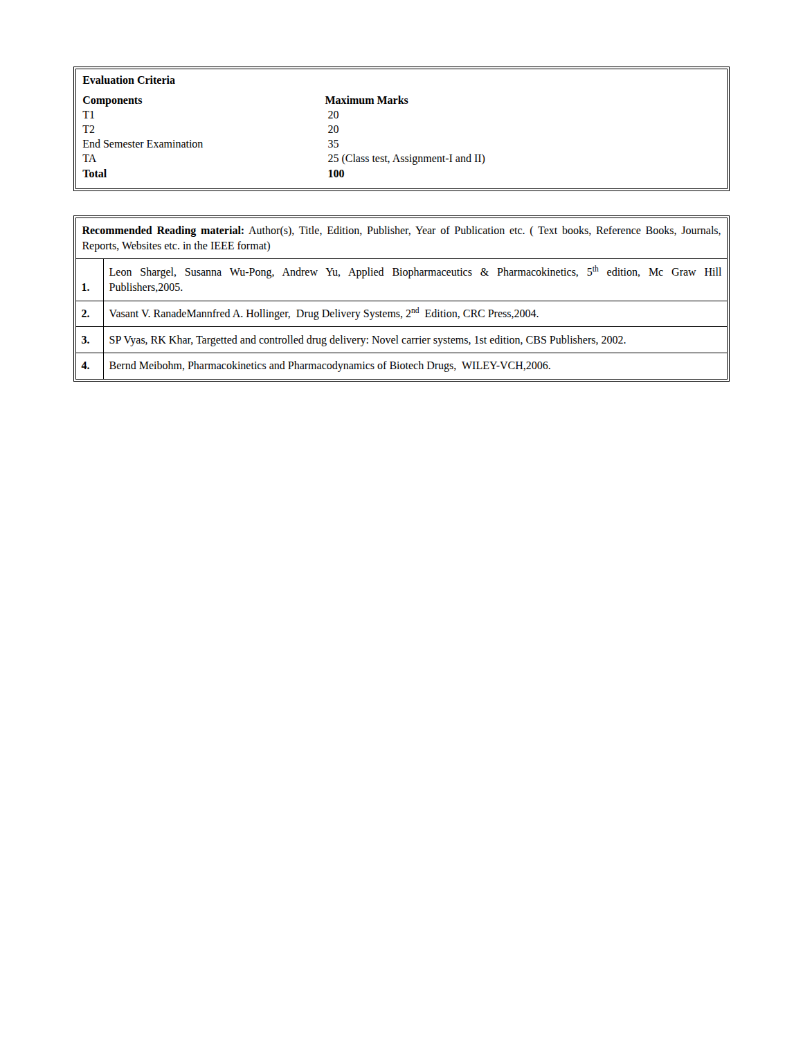Evaluation Criteria
| Components | Maximum Marks |
| T1 | 20 |
| T2 | 20 |
| End Semester Examination | 35 |
| TA | 25 (Class test, Assignment-I and II) |
| Total | 100 |
Recommended Reading material: Author(s), Title, Edition, Publisher, Year of Publication etc. ( Text books, Reference Books, Journals, Reports, Websites etc. in the IEEE format)
| 1. | Leon Shargel, Susanna Wu-Pong, Andrew Yu, Applied Biopharmaceutics & Pharmacokinetics, 5 th edition, Mc Graw Hill Publishers,2005. |
| 2. | Vasant V. RanadeMannfred A. Hollinger, Drug Delivery Systems, 2 nd Edition, CRC Press,2004. |
| 3. | SP Vyas, RK Khar, Targetted and controlled drug delivery: Novel carrier systems, 1st edition, CBS Publishers, 2002. |
| 4. | Bernd Meibohm, Pharmacokinetics and Pharmacodynamics of Biotech Drugs, WILEY-VCH,2006. |